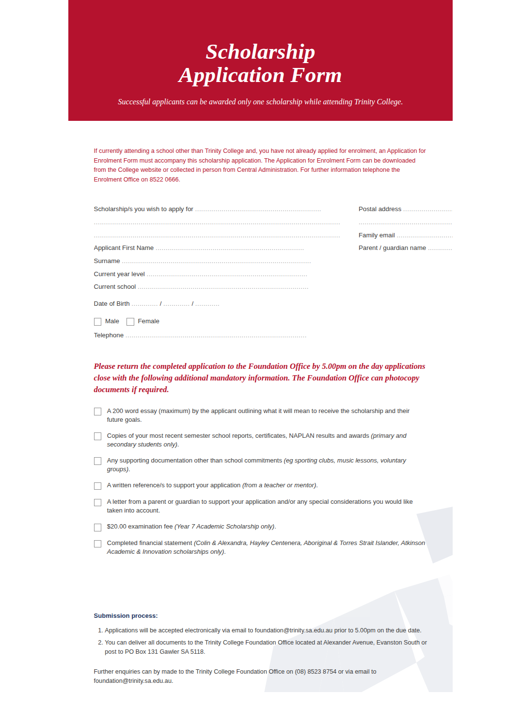Scholarship
Application Form
Successful applicants can be awarded only one scholarship while attending Trinity College.
If currently attending a school other than Trinity College and, you have not already applied for enrolment, an Application for Enrolment Form must accompany this scholarship application. The Application for Enrolment Form can be downloaded from the College website or collected in person from Central Administration. For further information telephone the Enrolment Office on 8522 0666.
Scholarship/s you wish to apply for ..............................................................
.........................................................................................................................
.........................................................................................................................
Applicant First Name .........................................................................
Surname .............................................................................................
Current year level ...............................................................................
Current school ....................................................................................
Date of Birth ............. / ............. / ............
Male Female
Telephone .........................................................................................
Postal address .....................................................................................................
................................................................................. Postcode ........................
Family email .................................... ..................................................................
Parent / guardian name .................................................................................
Please return the completed application to the Foundation Office by 5.00pm on the day applications close with the following additional mandatory information. The Foundation Office can photocopy documents if required.
A 200 word essay (maximum) by the applicant outlining what it will mean to receive the scholarship and their future goals.
Copies of your most recent semester school reports, certificates, NAPLAN results and awards (primary and secondary students only).
Any supporting documentation other than school commitments (eg sporting clubs, music lessons, voluntary groups).
A written reference/s to support your application (from a teacher or mentor).
A letter from a parent or guardian to support your application and/or any special considerations you would like taken into account.
$20.00 examination fee (Year 7 Academic Scholarship only).
Completed financial statement (Colin & Alexandra, Hayley Centenera, Aboriginal & Torres Strait Islander, Atkinson Academic & Innovation scholarships only).
Submission process:
Applications will be accepted electronically via email to foundation@trinity.sa.edu.au prior to 5.00pm on the due date.
You can deliver all documents to the Trinity College Foundation Office located at Alexander Avenue, Evanston South or post to PO Box 131 Gawler SA 5118.
Further enquiries can by made to the Trinity College Foundation Office on (08) 8523 8754 or via email to foundation@trinity.sa.edu.au.